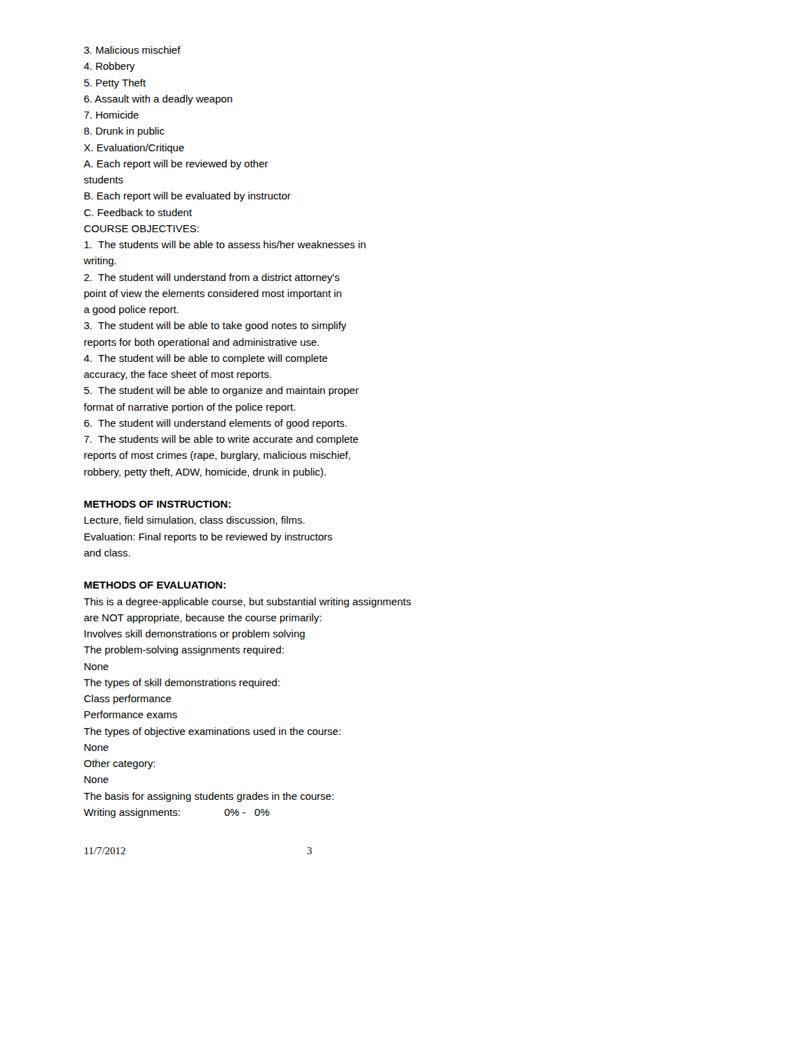3. Malicious mischief
4. Robbery
5. Petty Theft
6. Assault with a deadly weapon
7. Homicide
8. Drunk in public
X. Evaluation/Critique
A. Each report will be reviewed by other
students
B. Each report will be evaluated by instructor
C. Feedback to student
COURSE OBJECTIVES:
1. The students will be able to assess his/her weaknesses in
writing.
2. The student will understand from a district attorney's
point of view the elements considered most important in
a good police report.
3. The student will be able to take good notes to simplify
reports for both operational and administrative use.
4. The student will be able to complete will complete
accuracy, the face sheet of most reports.
5. The student will be able to organize and maintain proper
format of narrative portion of the police report.
6. The student will understand elements of good reports.
7. The students will be able to write accurate and complete
reports of most crimes (rape, burglary, malicious mischief,
robbery, petty theft, ADW, homicide, drunk in public).
METHODS OF INSTRUCTION:
Lecture, field simulation, class discussion, films.
Evaluation: Final reports to be reviewed by instructors
and class.
METHODS OF EVALUATION:
This is a degree-applicable course, but substantial writing assignments
are NOT appropriate, because the course primarily:
Involves skill demonstrations or problem solving
The problem-solving assignments required:
None
The types of skill demonstrations required:
Class performance
Performance exams
The types of objective examinations used in the course:
None
Other category:
None
The basis for assigning students grades in the course:
Writing assignments: 0% - 0%
11/7/2012 3